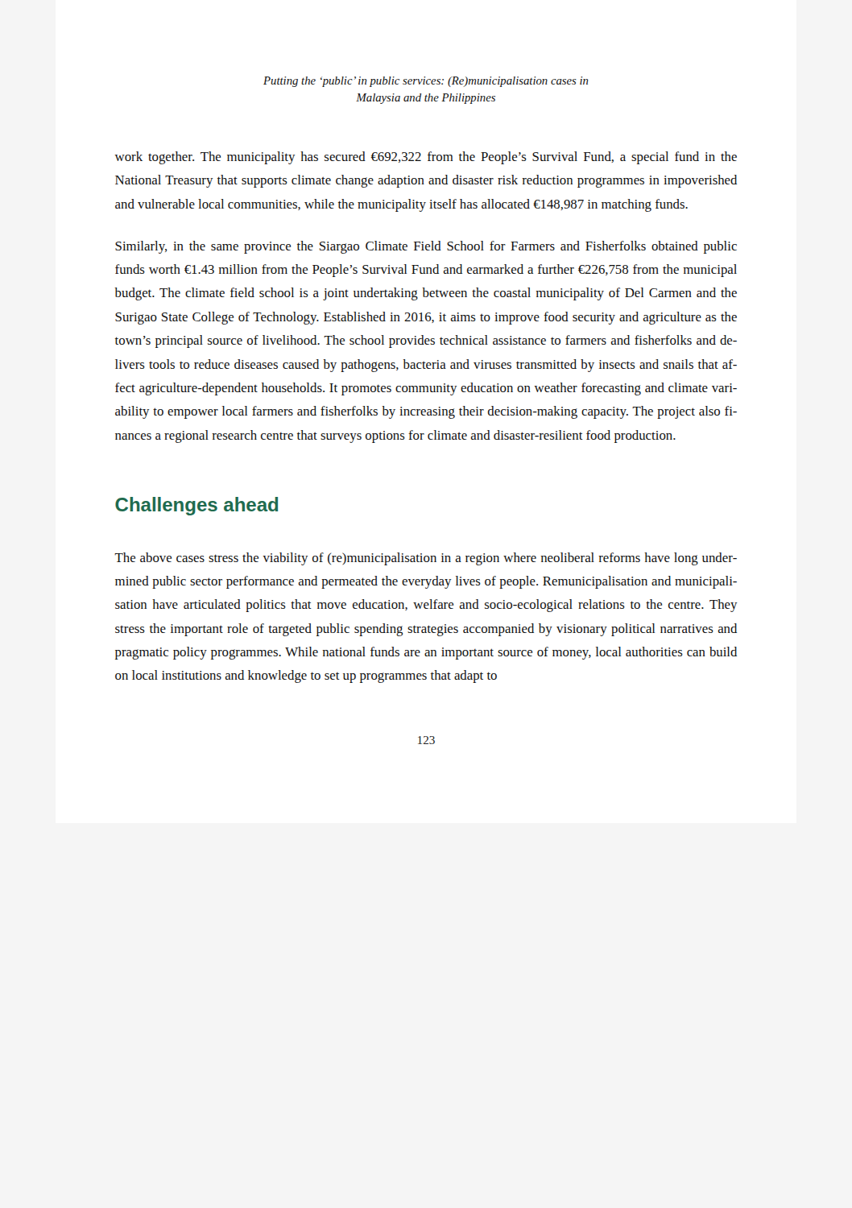Putting the ‘public’ in public services: (Re)municipalisation cases in
Malaysia and the Philippines
work together. The municipality has secured €692,322 from the People’s Survival Fund, a special fund in the National Treasury that supports climate change adaption and disaster risk reduction programmes in impoverished and vulnerable local communities, while the municipality itself has allocated €148,987 in matching funds.
Similarly, in the same province the Siargao Climate Field School for Farmers and Fisherfolks obtained public funds worth €1.43 million from the People’s Survival Fund and earmarked a further €226,758 from the municipal budget. The climate field school is a joint undertaking between the coastal municipality of Del Carmen and the Surigao State College of Technology. Established in 2016, it aims to improve food security and agriculture as the town’s principal source of livelihood. The school provides technical assistance to farmers and fisherfolks and delivers tools to reduce diseases caused by pathogens, bacteria and viruses transmitted by insects and snails that affect agriculture-dependent households. It promotes community education on weather forecasting and climate variability to empower local farmers and fisherfolks by increasing their decision-making capacity. The project also finances a regional research centre that surveys options for climate and disaster-resilient food production.
Challenges ahead
The above cases stress the viability of (re)municipalisation in a region where neoliberal reforms have long undermined public sector performance and permeated the everyday lives of people. Remunicipalisation and municipalisation have articulated politics that move education, welfare and socio-ecological relations to the centre. They stress the important role of targeted public spending strategies accompanied by visionary political narratives and pragmatic policy programmes. While national funds are an important source of money, local authorities can build on local institutions and knowledge to set up programmes that adapt to
123